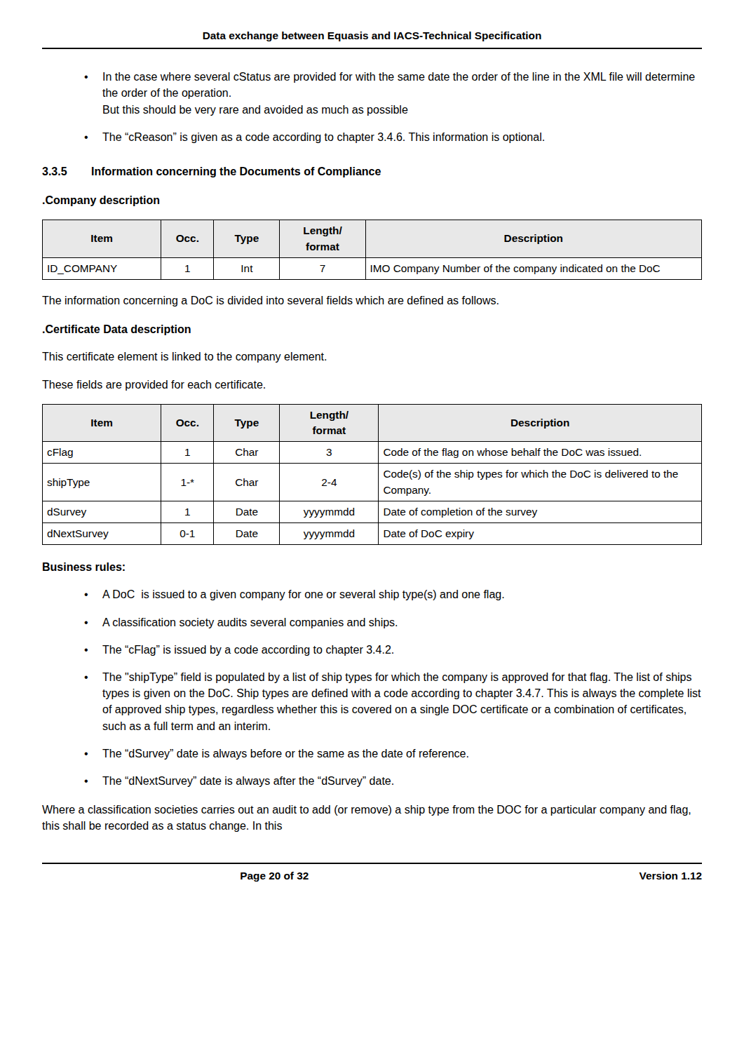Data exchange between Equasis and IACS-Technical Specification
•
In the case where several cStatus are provided for with the same date the order of the line in the XML file will determine the order of the operation.
But this should be very rare and avoided as much as possible
•
The “cReason” is given as a code according to chapter 3.4.6. This information is optional.
3.3.5 Information concerning the Documents of Compliance
.Company description
| Item | Occ. | Type | Length/ format | Description |
| --- | --- | --- | --- | --- |
| ID_COMPANY | 1 | Int | 7 | IMO Company Number of the company indicated on the DoC |
The information concerning a DoC is divided into several fields which are defined as follows.
.Certificate Data description
This certificate element is linked to the company element.
These fields are provided for each certificate.
| Item | Occ. | Type | Length/ format | Description |
| --- | --- | --- | --- | --- |
| cFlag | 1 | Char | 3 | Code of the flag on whose behalf the DoC was issued. |
| shipType | 1-* | Char | 2-4 | Code(s) of the ship types for which the DoC is delivered to the Company. |
| dSurvey | 1 | Date | yyyymmdd | Date of completion of the survey |
| dNextSurvey | 0-1 | Date | yyyymmdd | Date of DoC expiry |
Business rules:
•
A DoC is issued to a given company for one or several ship type(s) and one flag.
•
A classification society audits several companies and ships.
•
The “cFlag” is issued by a code according to chapter 3.4.2.
•
The "shipType” field is populated by a list of ship types for which the company is approved for that flag. The list of ships types is given on the DoC. Ship types are defined with a code according to chapter 3.4.7. This is always the complete list of approved ship types, regardless whether this is covered on a single DOC certificate or a combination of certificates, such as a full term and an interim.
•
The “dSurvey” date is always before or the same as the date of reference.
•
The “dNextSurvey” date is always after the “dSurvey” date.
Where a classification societies carries out an audit to add (or remove) a ship type from the DOC for a particular company and flag, this shall be recorded as a status change. In this
Page 20 of 32
Version 1.12